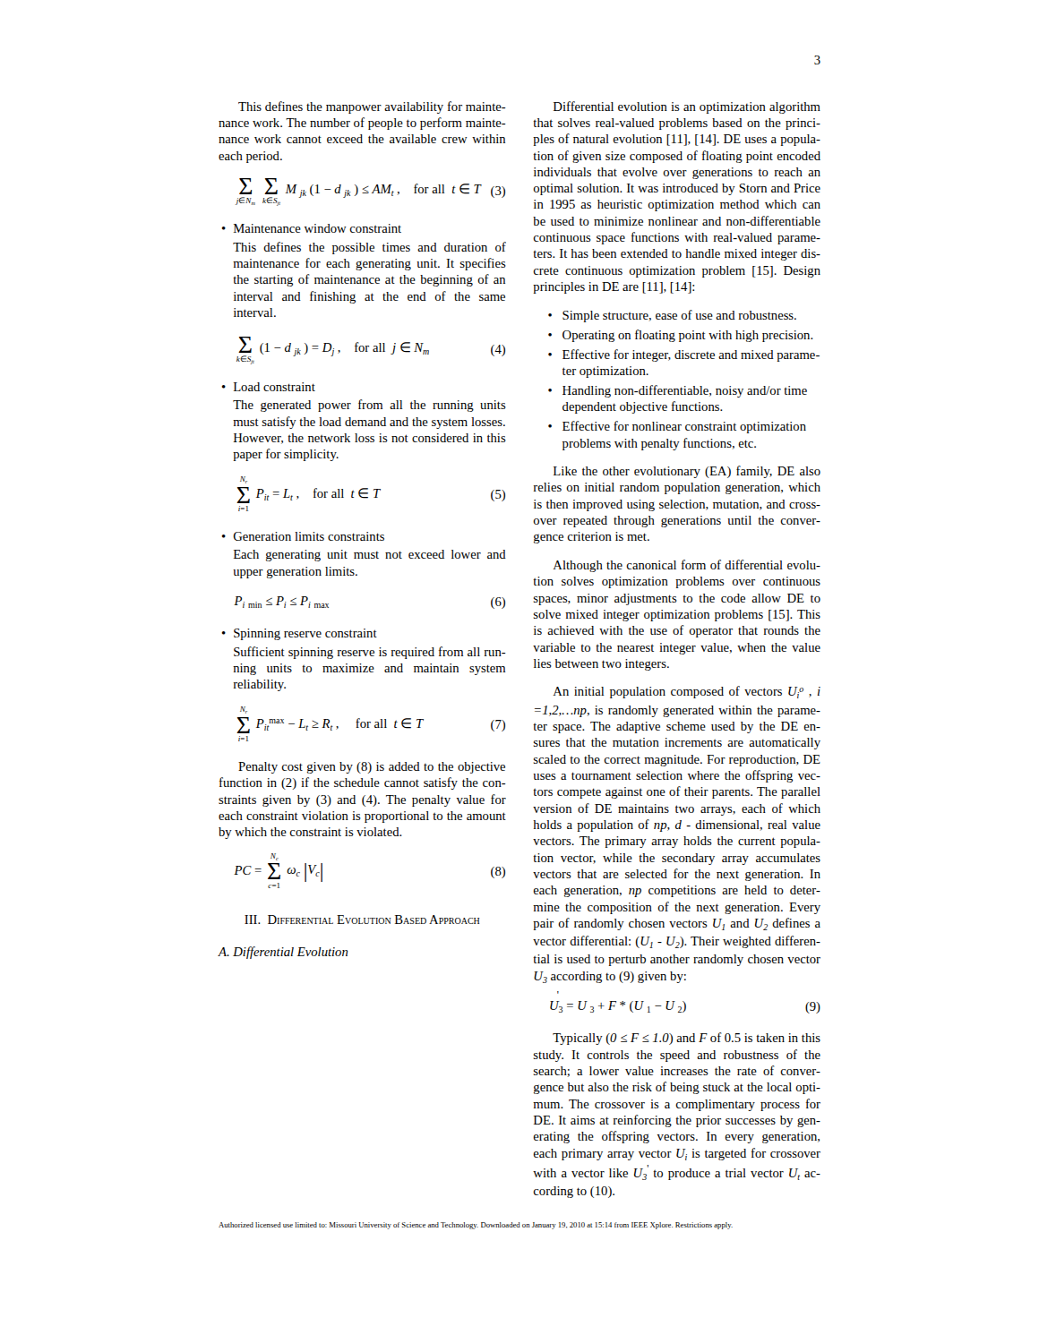3
This defines the manpower availability for maintenance work. The number of people to perform maintenance work cannot exceed the available crew within each period.
Σj∈Nm Σk∈Sjt M jk (1 − d jk ) ≤ AMt , for all t ∈ T
(3)
Maintenance window constraint
This defines the possible times and duration of maintenance for each generating unit. It specifies the starting of maintenance at the beginning of an interval and finishing at the end of the same interval.
Σk∈Sjt (1 − d jk ) = Dj , for all j ∈ Nm
(4)
Load constraint
The generated power from all the running units must satisfy the load demand and the system losses. However, the network loss is not considered in this paper for simplicity.
Nr Σi=1 Pit = Lt , for all t ∈ T
(5)
Generation limits constraints
Each generating unit must not exceed lower and upper generation limits.
Pi min ≤ Pi ≤ Pi max
(6)
Spinning reserve constraint
Sufficient spinning reserve is required from all running units to maximize and maintain system reliability.
Nr Σi=1 Pitmax − Lt ≥ Rt , for all t ∈ T
(7)
Penalty cost given by (8) is added to the objective function in (2) if the schedule cannot satisfy the constraints given by (3) and (4). The penalty value for each constraint violation is proportional to the amount by which the constraint is violated.
PC = Nc Σc=1 ωc |Vc|
(8)
III. Differential Evolution Based Approach
A. Differential Evolution
Differential evolution is an optimization algorithm that solves real-valued problems based on the principles of natural evolution [11], [14]. DE uses a population of given size composed of floating point encoded individuals that evolve over generations to reach an optimal solution. It was introduced by Storn and Price in 1995 as heuristic optimization method which can be used to minimize nonlinear and non-differentiable continuous space functions with real-valued parameters. It has been extended to handle mixed integer discrete continuous optimization problem [15]. Design principles in DE are [11], [14]:
Simple structure, ease of use and robustness.
Operating on floating point with high precision.
Effective for integer, discrete and mixed parameter optimization.
Handling non-differentiable, noisy and/or time dependent objective functions.
Effective for nonlinear constraint optimization problems with penalty functions, etc.
Like the other evolutionary (EA) family, DE also relies on initial random population generation, which is then improved using selection, mutation, and crossover repeated through generations until the convergence criterion is met.
Although the canonical form of differential evolution solves optimization problems over continuous spaces, minor adjustments to the code allow DE to solve mixed integer optimization problems [15]. This is achieved with the use of operator that rounds the variable to the nearest integer value, when the value lies between two integers.
An initial population composed of vectors Uio , i =1,2,…np, is randomly generated within the parameter space. The adaptive scheme used by the DE ensures that the mutation increments are automatically scaled to the correct magnitude. For reproduction, DE uses a tournament selection where the offspring vectors compete against one of their parents. The parallel version of DE maintains two arrays, each of which holds a population of np, d - dimensional, real value vectors. The primary array holds the current population vector, while the secondary array accumulates vectors that are selected for the next generation. In each generation, np competitions are held to determine the composition of the next generation. Every pair of randomly chosen vectors U1 and U2 defines a vector differential: (U1 - U2). Their weighted differential is used to perturb another randomly chosen vector U3 according to (9) given by:
U 3' = U 3 + F * (U 1 − U 2)
(9)
Typically (0 ≤ F ≤ 1.0) and F of 0.5 is taken in this study. It controls the speed and robustness of the search; a lower value increases the rate of convergence but also the risk of being stuck at the local optimum. The crossover is a complimentary process for DE. It aims at reinforcing the prior successes by generating the offspring vectors. In every generation, each primary array vector Ui is targeted for crossover with a vector like U3' to produce a trial vector Ut according to (10).
Authorized licensed use limited to: Missouri University of Science and Technology. Downloaded on January 19, 2010 at 15:14 from IEEE Xplore. Restrictions apply.